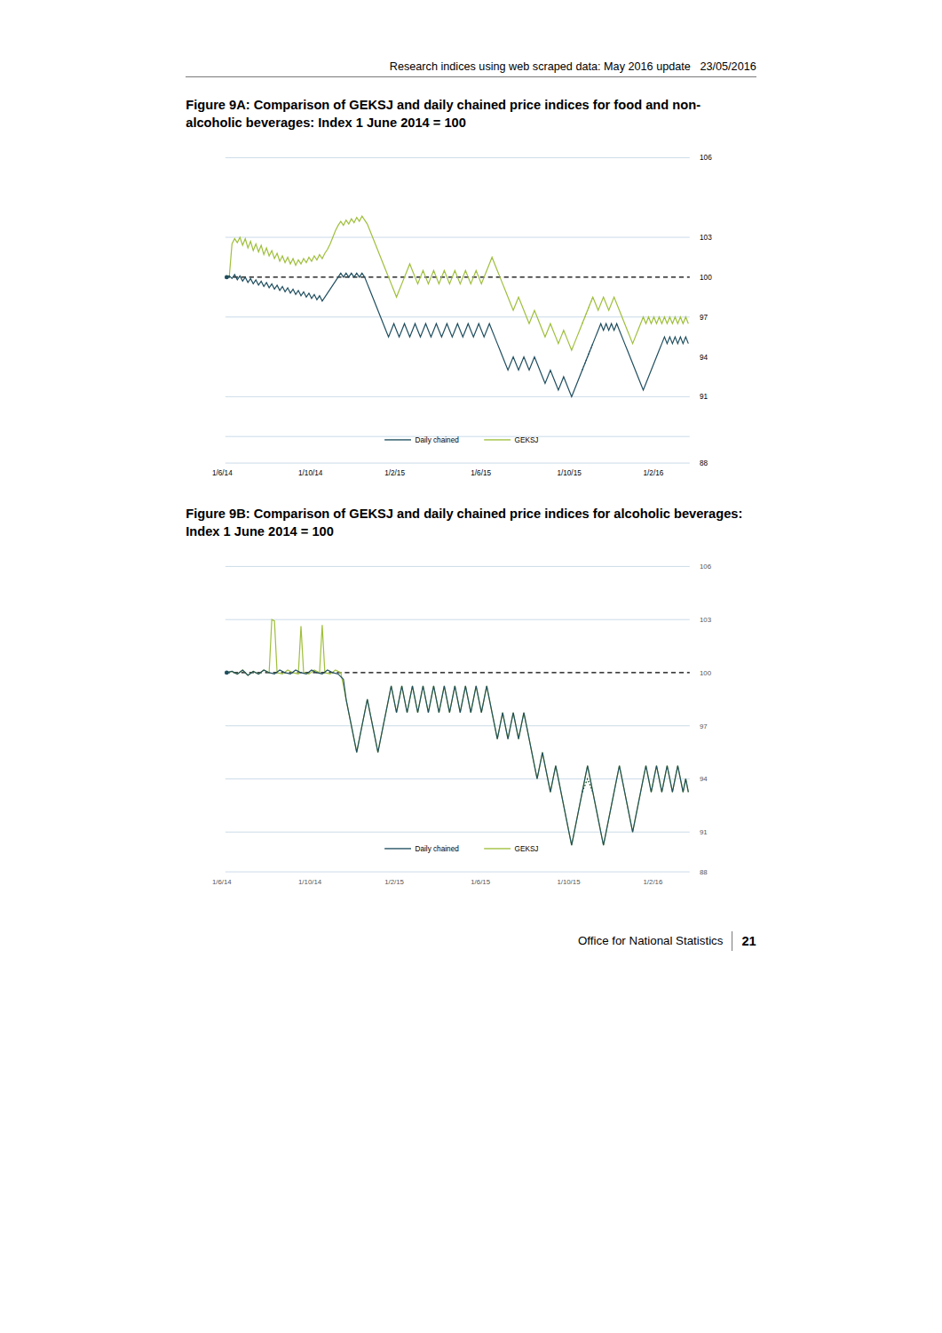Research indices using web scraped data: May 2016 update 23/05/2016
Figure 9A: Comparison of GEKSJ and daily chained price indices for food and non-alcoholic beverages: Index 1 June 2014 = 100
106 103 100 97 91 94 88 1/6/14 1/10/14 1/2/15 1/6/15 1/10/15 1/2/16 Daily chained GEKSJ
Figure 9B: Comparison of GEKSJ and daily chained price indices for alcoholic beverages: Index 1 June 2014 = 100
106 103 100 97 94 91 88 1/6/14 1/10/14 1/2/15 1/6/15 1/10/15 1/2/16 Daily chained GEKSJ
Office for National Statistics 21